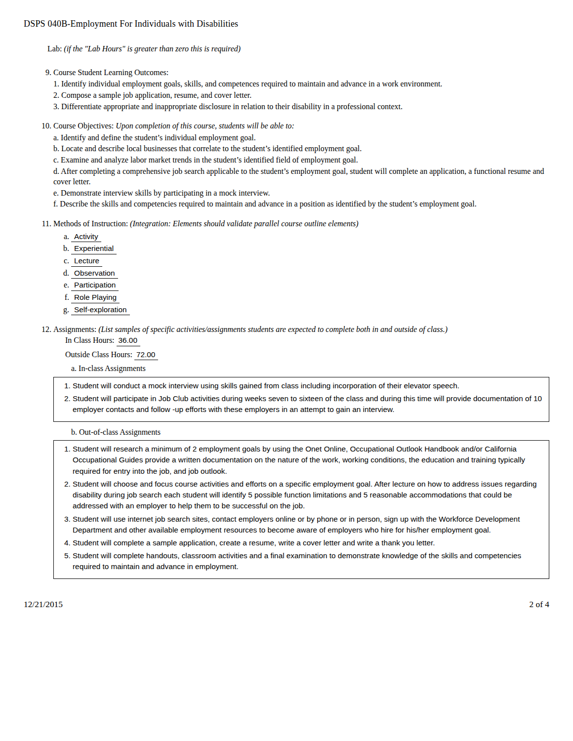DSPS 040B-Employment For Individuals with Disabilities
Lab: (if the "Lab Hours" is greater than zero this is required)
Course Student Learning Outcomes:
1. Identify individual employment goals, skills, and competences required to maintain and advance in a work environment.
2. Compose a sample job application, resume, and cover letter.
3. Differentiate appropriate and inappropriate disclosure in relation to their disability in a professional context.
Course Objectives: Upon completion of this course, students will be able to:
a. Identify and define the student’s individual employment goal.
b. Locate and describe local businesses that correlate to the student’s identified employment goal.
c. Examine and analyze labor market trends in the student’s identified field of employment goal.
d. After completing a comprehensive job search applicable to the student’s employment goal, student will complete an application, a functional resume and cover letter.
e. Demonstrate interview skills by participating in a mock interview.
f. Describe the skills and competencies required to maintain and advance in a position as identified by the student’s employment goal.
Methods of Instruction: (Integration: Elements should validate parallel course outline elements)
Activity
Experiential
Lecture
Observation
Participation
Role Playing
Self-exploration
Assignments: (List samples of specific activities/assignments students are expected to complete both in and outside of class.)
In Class Hours: 36.00
Outside Class Hours: 72.00
a. In-class Assignments
Student will conduct a mock interview using skills gained from class including incorporation of their elevator speech.
Student will participate in Job Club activities during weeks seven to sixteen of the class and during this time will provide documentation of 10 employer contacts and follow -up efforts with these employers in an attempt to gain an interview.
b. Out-of-class Assignments
Student will research a minimum of 2 employment goals by using the Onet Online, Occupational Outlook Handbook and/or California Occupational Guides provide a written documentation on the nature of the work, working conditions, the education and training typically required for entry into the job, and job outlook.
Student will choose and focus course activities and efforts on a specific employment goal. After lecture on how to address issues regarding disability during job search each student will identify 5 possible function limitations and 5 reasonable accommodations that could be addressed with an employer to help them to be successful on the job.
Student will use internet job search sites, contact employers online or by phone or in person, sign up with the Workforce Development Department and other available employment resources to become aware of employers who hire for his/her employment goal.
Student will complete a sample application, create a resume, write a cover letter and write a thank you letter.
Student will complete handouts, classroom activities and a final examination to demonstrate knowledge of the skills and competencies required to maintain and advance in employment.
12/21/2015 2 of 4